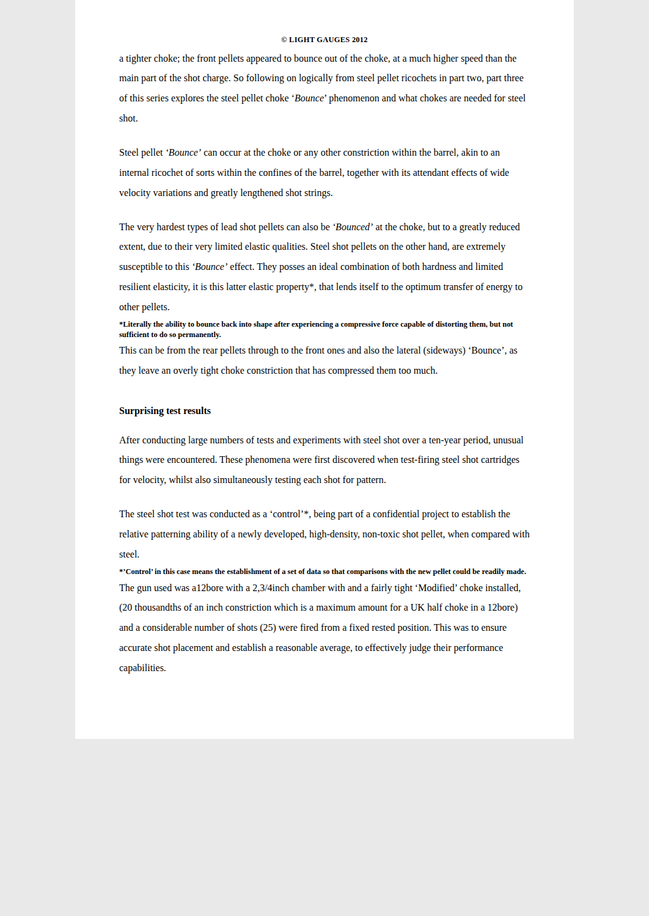© LIGHT GAUGES 2012
a tighter choke; the front pellets appeared to bounce out of the choke, at a much higher speed than the main part of the shot charge. So following on logically from steel pellet ricochets in part two, part three of this series explores the steel pellet choke ‘Bounce’ phenomenon and what chokes are needed for steel shot.
Steel pellet ‘Bounce’ can occur at the choke or any other constriction within the barrel, akin to an internal ricochet of sorts within the confines of the barrel, together with its attendant effects of wide velocity variations and greatly lengthened shot strings.
The very hardest types of lead shot pellets can also be ‘Bounced’ at the choke, but to a greatly reduced extent, due to their very limited elastic qualities. Steel shot pellets on the other hand, are extremely susceptible to this ‘Bounce’ effect. They posses an ideal combination of both hardness and limited resilient elasticity, it is this latter elastic property*, that lends itself to the optimum transfer of energy to other pellets.
*Literally the ability to bounce back into shape after experiencing a compressive force capable of distorting them, but not sufficient to do so permanently.
This can be from the rear pellets through to the front ones and also the lateral (sideways) ‘Bounce’, as they leave an overly tight choke constriction that has compressed them too much.
Surprising test results
After conducting large numbers of tests and experiments with steel shot over a ten-year period, unusual things were encountered. These phenomena were first discovered when test-firing steel shot cartridges for velocity, whilst also simultaneously testing each shot for pattern.
The steel shot test was conducted as a ‘control’*, being part of a confidential project to establish the relative patterning ability of a newly developed, high-density, non-toxic shot pellet, when compared with steel.
*’Control’ in this case means the establishment of a set of data so that comparisons with the new pellet could be readily made.
The gun used was a12bore with a 2,3/4inch chamber with and a fairly tight ‘Modified’ choke installed, (20 thousandths of an inch constriction which is a maximum amount for a UK half choke in a 12bore) and a considerable number of shots (25) were fired from a fixed rested position. This was to ensure accurate shot placement and establish a reasonable average, to effectively judge their performance capabilities.